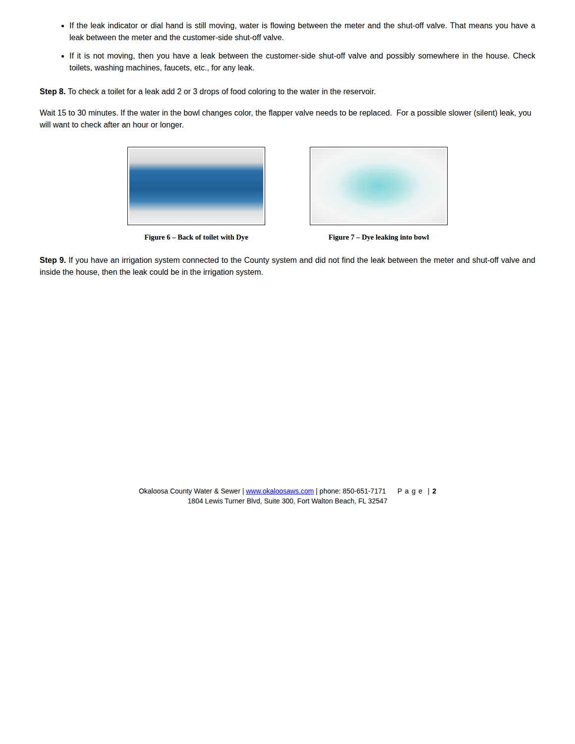If the leak indicator or dial hand is still moving, water is flowing between the meter and the shut-off valve. That means you have a leak between the meter and the customer-side shut-off valve.
If it is not moving, then you have a leak between the customer-side shut-off valve and possibly somewhere in the house. Check toilets, washing machines, faucets, etc., for any leak.
Step 8. To check a toilet for a leak add 2 or 3 drops of food coloring to the water in the reservoir.
Wait 15 to 30 minutes. If the water in the bowl changes color, the flapper valve needs to be replaced. For a possible slower (silent) leak, you will want to check after an hour or longer.
Figure 6 – Back of toilet with Dye
Figure 7 – Dye leaking into bowl
Step 9. If you have an irrigation system connected to the County system and did not find the leak between the meter and shut-off valve and inside the house, then the leak could be in the irrigation system.
Okaloosa County Water & Sewer | www.okaloosaws.com | phone: 850-651-7171 P a g e | 2
1804 Lewis Turner Blvd, Suite 300, Fort Walton Beach, FL 32547